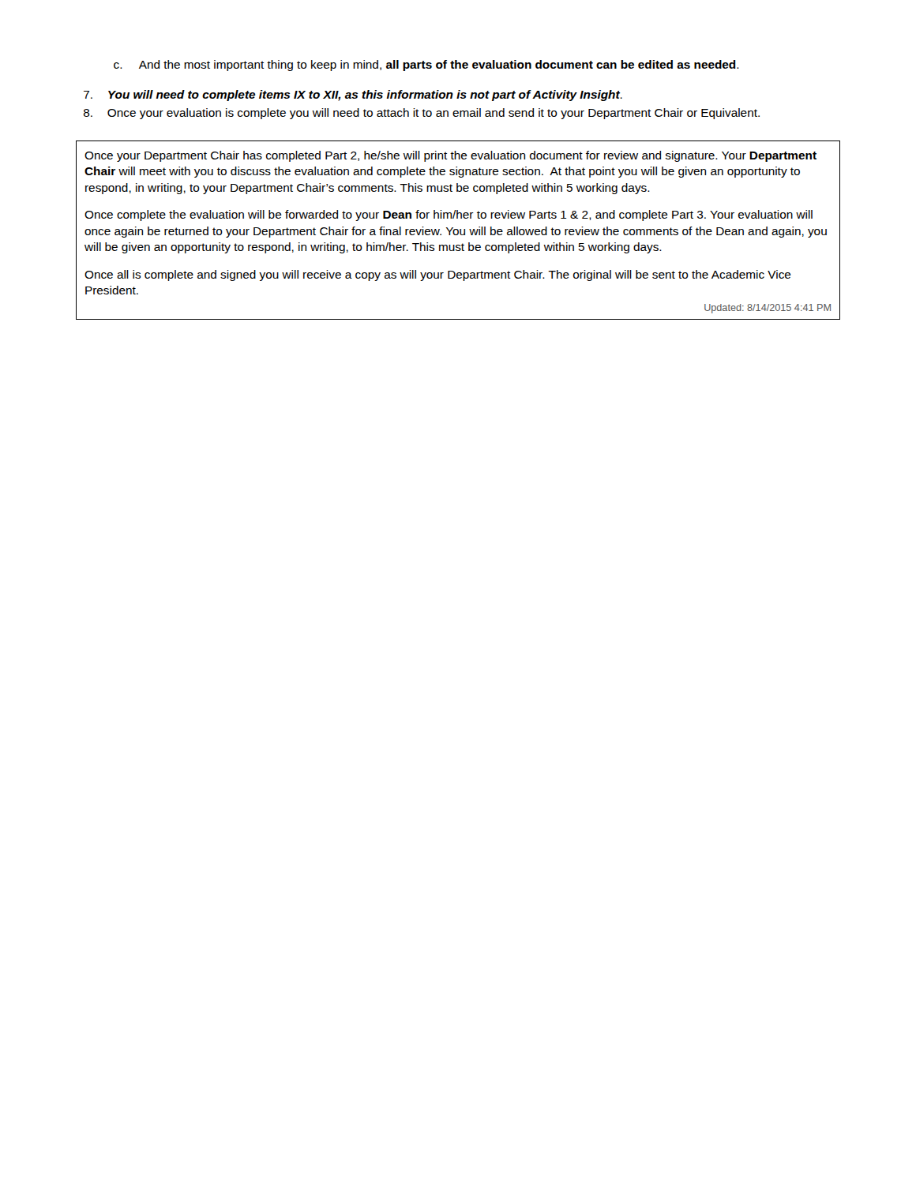c. And the most important thing to keep in mind, all parts of the evaluation document can be edited as needed.
7. You will need to complete items IX to XII, as this information is not part of Activity Insight.
8. Once your evaluation is complete you will need to attach it to an email and send it to your Department Chair or Equivalent.
Once your Department Chair has completed Part 2, he/she will print the evaluation document for review and signature. Your Department Chair will meet with you to discuss the evaluation and complete the signature section. At that point you will be given an opportunity to respond, in writing, to your Department Chair’s comments. This must be completed within 5 working days.
Once complete the evaluation will be forwarded to your Dean for him/her to review Parts 1 & 2, and complete Part 3. Your evaluation will once again be returned to your Department Chair for a final review. You will be allowed to review the comments of the Dean and again, you will be given an opportunity to respond, in writing, to him/her. This must be completed within 5 working days.
Once all is complete and signed you will receive a copy as will your Department Chair. The original will be sent to the Academic Vice President.
Updated: 8/14/2015 4:41 PM